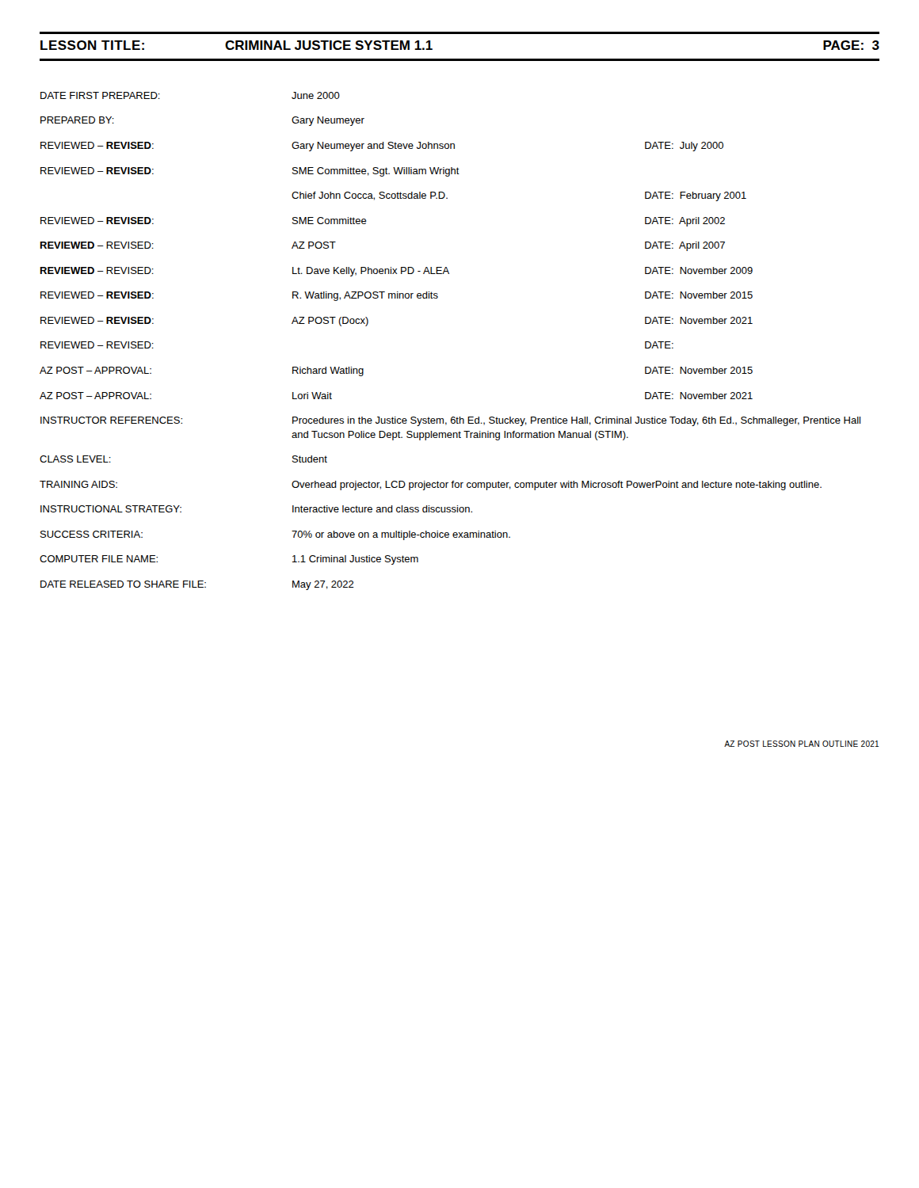LESSON TITLE: CRIMINAL JUSTICE SYSTEM 1.1 PAGE: 3
| DATE FIRST PREPARED: | June 2000 | |
| PREPARED BY: | Gary Neumeyer | |
| REVIEWED – REVISED : | Gary Neumeyer and Steve Johnson | DATE: July 2000 |
| REVIEWED – REVISED : | SME Committee, Sgt. William Wright | |
| | Chief John Cocca, Scottsdale P.D. | DATE: February 2001 |
| REVIEWED – REVISED : | SME Committee | DATE: April 2002 |
| REVIEWED – REVISED: | AZ POST | DATE: April 2007 |
| REVIEWED – REVISED: | Lt. Dave Kelly, Phoenix PD - ALEA | DATE: November 2009 |
| REVIEWED – REVISED : | R. Watling, AZPOST minor edits | DATE: November 2015 |
| REVIEWED – REVISED : | AZ POST (Docx) | DATE: November 2021 |
| REVIEWED – REVISED: | | DATE: |
| AZ POST – APPROVAL: | Richard Watling | DATE: November 2015 |
| AZ POST – APPROVAL: | Lori Wait | DATE: November 2021 |
| INSTRUCTOR REFERENCES: | Procedures in the Justice System, 6th Ed., Stuckey, Prentice Hall, Criminal Justice Today, 6th Ed., Schmalleger, Prentice Hall and Tucson Police Dept. Supplement Training Information Manual (STIM). |
| CLASS LEVEL: | Student |
| TRAINING AIDS: | Overhead projector, LCD projector for computer, computer with Microsoft PowerPoint and lecture note-taking outline. |
| INSTRUCTIONAL STRATEGY: | Interactive lecture and class discussion. |
| SUCCESS CRITERIA: | 70% or above on a multiple-choice examination. |
| COMPUTER FILE NAME: | 1.1 Criminal Justice System |
| DATE RELEASED TO SHARE FILE: | May 27, 2022 |
AZ POST LESSON PLAN OUTLINE 2021